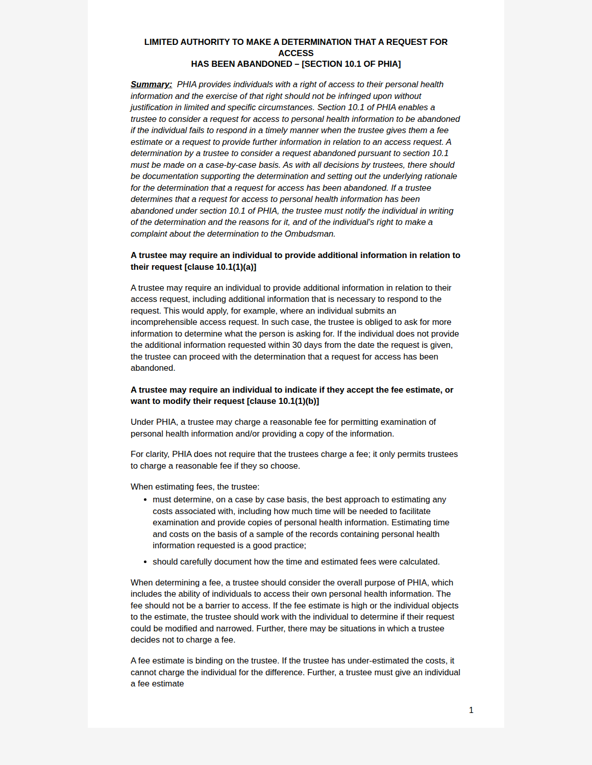Limited Authority to Make a Determination That a Request for Access
Has Been Abandoned – [Section 10.1 of PHIA]
Summary: PHIA provides individuals with a right of access to their personal health information and the exercise of that right should not be infringed upon without justification in limited and specific circumstances. Section 10.1 of PHIA enables a trustee to consider a request for access to personal health information to be abandoned if the individual fails to respond in a timely manner when the trustee gives them a fee estimate or a request to provide further information in relation to an access request. A determination by a trustee to consider a request abandoned pursuant to section 10.1 must be made on a case-by-case basis. As with all decisions by trustees, there should be documentation supporting the determination and setting out the underlying rationale for the determination that a request for access has been abandoned. If a trustee determines that a request for access to personal health information has been abandoned under section 10.1 of PHIA, the trustee must notify the individual in writing of the determination and the reasons for it, and of the individual's right to make a complaint about the determination to the Ombudsman.
A trustee may require an individual to provide additional information in relation to their request [clause 10.1(1)(a)]
A trustee may require an individual to provide additional information in relation to their access request, including additional information that is necessary to respond to the request. This would apply, for example, where an individual submits an incomprehensible access request. In such case, the trustee is obliged to ask for more information to determine what the person is asking for. If the individual does not provide the additional information requested within 30 days from the date the request is given, the trustee can proceed with the determination that a request for access has been abandoned.
A trustee may require an individual to indicate if they accept the fee estimate, or want to modify their request [clause 10.1(1)(b)]
Under PHIA, a trustee may charge a reasonable fee for permitting examination of personal health information and/or providing a copy of the information.
For clarity, PHIA does not require that the trustees charge a fee; it only permits trustees to charge a reasonable fee if they so choose.
When estimating fees, the trustee:
must determine, on a case by case basis, the best approach to estimating any costs associated with, including how much time will be needed to facilitate examination and provide copies of personal health information. Estimating time and costs on the basis of a sample of the records containing personal health information requested is a good practice;
should carefully document how the time and estimated fees were calculated.
When determining a fee, a trustee should consider the overall purpose of PHIA, which includes the ability of individuals to access their own personal health information. The fee should not be a barrier to access. If the fee estimate is high or the individual objects to the estimate, the trustee should work with the individual to determine if their request could be modified and narrowed. Further, there may be situations in which a trustee decides not to charge a fee.
A fee estimate is binding on the trustee. If the trustee has under-estimated the costs, it cannot charge the individual for the difference. Further, a trustee must give an individual a fee estimate
1